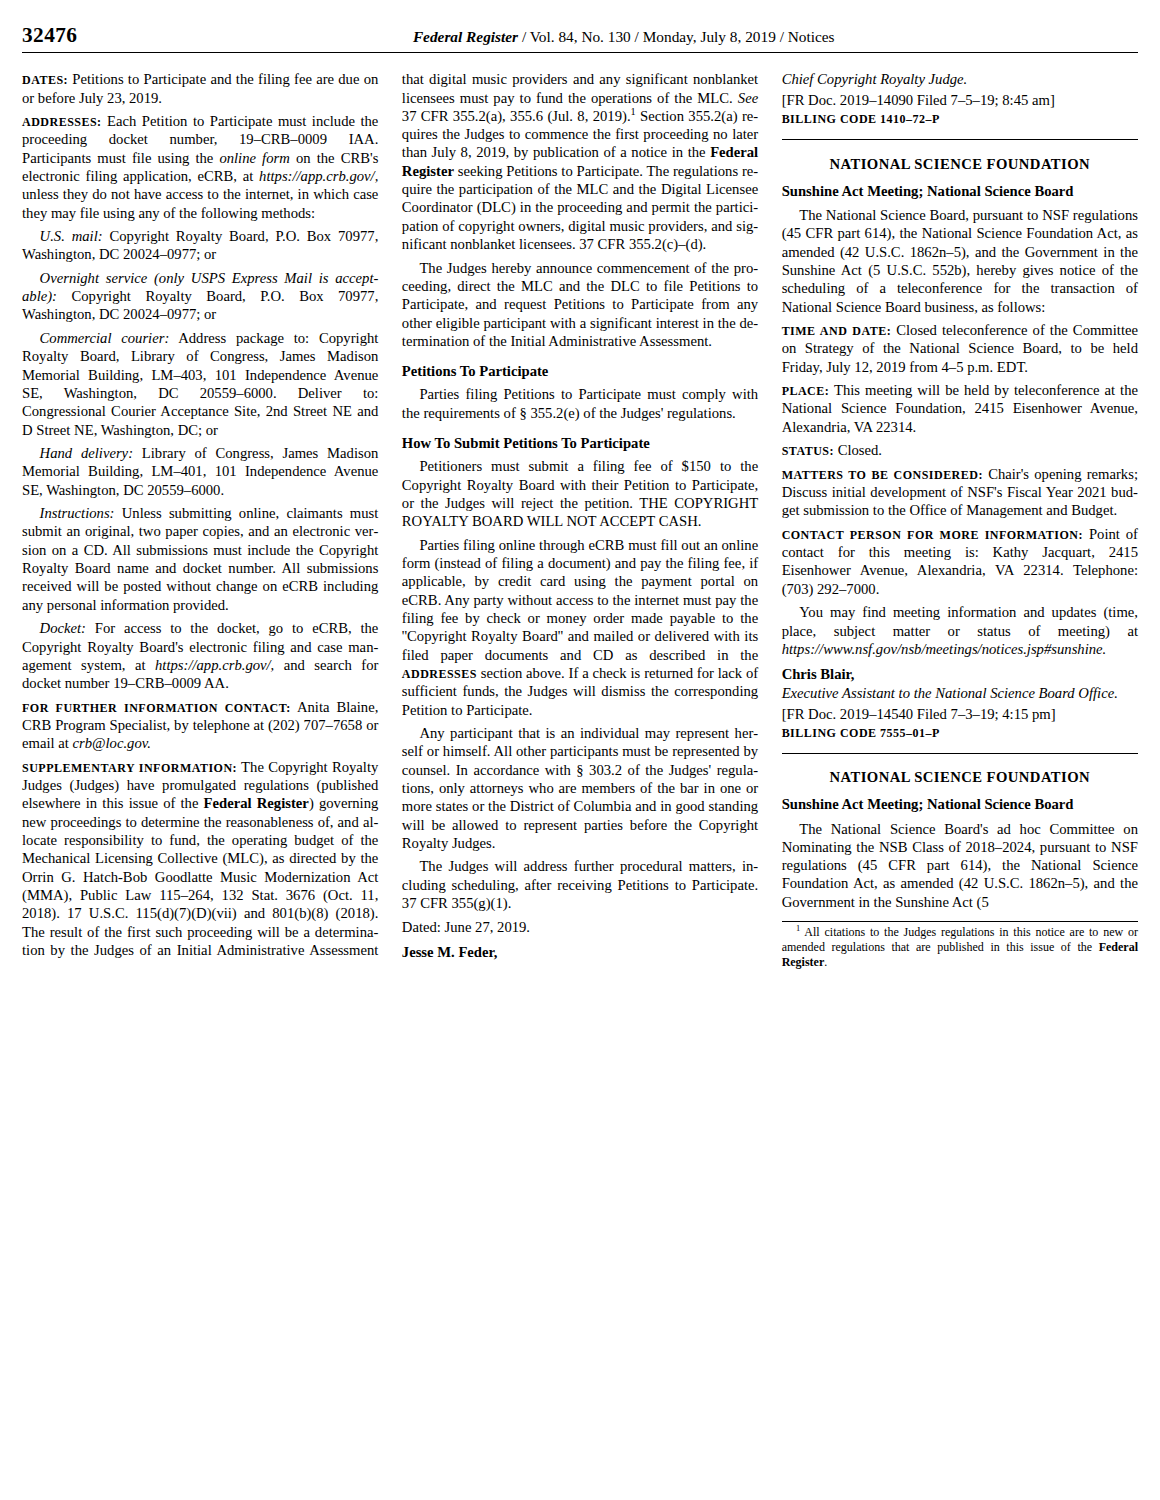32476
Federal Register / Vol. 84, No. 130 / Monday, July 8, 2019 / Notices
Dates: Petitions to Participate and the filing fee are due on or before July 23, 2019.
Addresses: Each Petition to Participate must include the proceeding docket number, 19–CRB–0009 IAA. Participants must file using the online form on the CRB's electronic filing application, eCRB, at https://app.crb.gov/, unless they do not have access to the internet, in which case they may file using any of the following methods:
U.S. mail: Copyright Royalty Board, P.O. Box 70977, Washington, DC 20024–0977; or
Overnight service (only USPS Express Mail is acceptable): Copyright Royalty Board, P.O. Box 70977, Washington, DC 20024–0977; or
Commercial courier: Address package to: Copyright Royalty Board, Library of Congress, James Madison Memorial Building, LM–403, 101 Independence Avenue SE, Washington, DC 20559–6000. Deliver to: Congressional Courier Acceptance Site, 2nd Street NE and D Street NE, Washington, DC; or
Hand delivery: Library of Congress, James Madison Memorial Building, LM–401, 101 Independence Avenue SE, Washington, DC 20559–6000.
Instructions: Unless submitting online, claimants must submit an original, two paper copies, and an electronic version on a CD. All submissions must include the Copyright Royalty Board name and docket number. All submissions received will be posted without change on eCRB including any personal information provided.
Docket: For access to the docket, go to eCRB, the Copyright Royalty Board's electronic filing and case management system, at https://app.crb.gov/, and search for docket number 19–CRB–0009 AA.
For Further Information Contact: Anita Blaine, CRB Program Specialist, by telephone at (202) 707–7658 or email at crb@loc.gov.
Supplementary Information: The Copyright Royalty Judges (Judges) have promulgated regulations (published elsewhere in this issue of the Federal Register) governing new proceedings to determine the reasonableness of, and allocate responsibility to fund, the operating budget of the Mechanical Licensing Collective (MLC), as directed by the Orrin G. Hatch-Bob Goodlatte Music Modernization Act (MMA), Public Law 115–264, 132 Stat. 3676 (Oct. 11, 2018). 17 U.S.C. 115(d)(7)(D)(vii) and 801(b)(8) (2018). The result of the first such proceeding will be a determination by the Judges of an Initial Administrative Assessment that digital music providers and any significant nonblanket licensees must pay to fund the operations of the MLC. See 37 CFR 355.2(a), 355.6 (Jul. 8, 2019).1 Section 355.2(a) requires the Judges to commence the first proceeding no later than July 8, 2019, by publication of a notice in the Federal Register seeking Petitions to Participate. The regulations require the participation of the MLC and the Digital Licensee Coordinator (DLC) in the proceeding and permit the participation of copyright owners, digital music providers, and significant nonblanket licensees. 37 CFR 355.2(c)–(d).
The Judges hereby announce commencement of the proceeding, direct the MLC and the DLC to file Petitions to Participate, and request Petitions to Participate from any other eligible participant with a significant interest in the determination of the Initial Administrative Assessment.
Petitions To Participate
Parties filing Petitions to Participate must comply with the requirements of § 355.2(e) of the Judges' regulations.
How To Submit Petitions To Participate
Petitioners must submit a filing fee of $150 to the Copyright Royalty Board with their Petition to Participate, or the Judges will reject the petition. THE COPYRIGHT ROYALTY BOARD WILL NOT ACCEPT CASH.
Parties filing online through eCRB must fill out an online form (instead of filing a document) and pay the filing fee, if applicable, by credit card using the payment portal on eCRB. Any party without access to the internet must pay the filing fee by check or money order made payable to the ''Copyright Royalty Board'' and mailed or delivered with its filed paper documents and CD as described in the Addresses section above. If a check is returned for lack of sufficient funds, the Judges will dismiss the corresponding Petition to Participate.
Any participant that is an individual may represent herself or himself. All other participants must be represented by counsel. In accordance with § 303.2 of the Judges' regulations, only attorneys who are members of the bar in one or more states or the District of Columbia and in good standing will be allowed to represent parties before the Copyright Royalty Judges.
The Judges will address further procedural matters, including scheduling, after receiving Petitions to Participate. 37 CFR 355(g)(1).
Dated: June 27, 2019.
Jesse M. Feder,
Chief Copyright Royalty Judge.
[FR Doc. 2019–14090 Filed 7–5–19; 8:45 am]
Billing code 1410–72–P
National Science Foundation
Sunshine Act Meeting; National Science Board
The National Science Board, pursuant to NSF regulations (45 CFR part 614), the National Science Foundation Act, as amended (42 U.S.C. 1862n–5), and the Government in the Sunshine Act (5 U.S.C. 552b), hereby gives notice of the scheduling of a teleconference for the transaction of National Science Board business, as follows:
Time and Date: Closed teleconference of the Committee on Strategy of the National Science Board, to be held Friday, July 12, 2019 from 4–5 p.m. EDT.
Place: This meeting will be held by teleconference at the National Science Foundation, 2415 Eisenhower Avenue, Alexandria, VA 22314.
Status: Closed.
Matters To Be Considered: Chair's opening remarks; Discuss initial development of NSF's Fiscal Year 2021 budget submission to the Office of Management and Budget.
Contact Person For More Information: Point of contact for this meeting is: Kathy Jacquart, 2415 Eisenhower Avenue, Alexandria, VA 22314. Telephone: (703) 292–7000.
You may find meeting information and updates (time, place, subject matter or status of meeting) at https://www.nsf.gov/nsb/meetings/notices.jsp#sunshine.
Chris Blair,
Executive Assistant to the National Science Board Office.
[FR Doc. 2019–14540 Filed 7–3–19; 4:15 pm]
Billing code 7555–01–P
National Science Foundation
Sunshine Act Meeting; National Science Board
The National Science Board's ad hoc Committee on Nominating the NSB Class of 2018–2024, pursuant to NSF regulations (45 CFR part 614), the National Science Foundation Act, as amended (42 U.S.C. 1862n–5), and the Government in the Sunshine Act (5
1 All citations to the Judges regulations in this notice are to new or amended regulations that are published in this issue of the Federal Register.